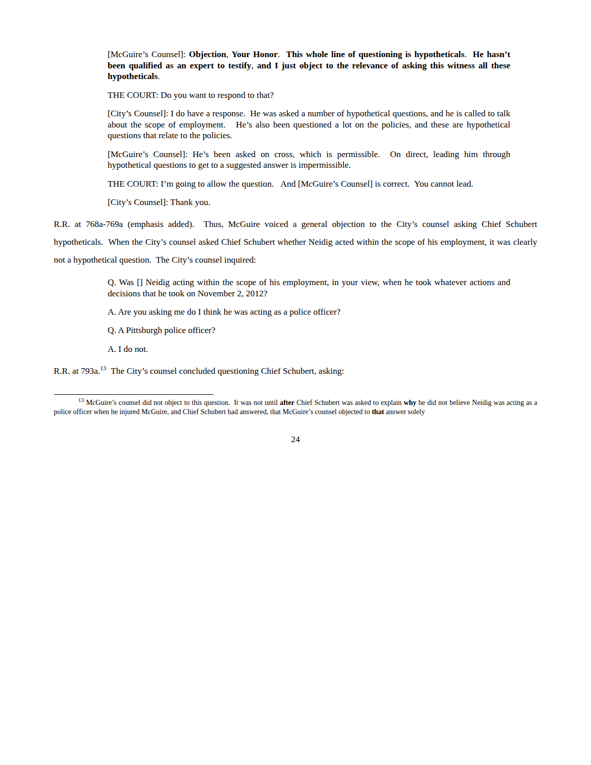[McGuire’s Counsel]: Objection, Your Honor. This whole line of questioning is hypotheticals. He hasn’t been qualified as an expert to testify, and I just object to the relevance of asking this witness all these hypotheticals.
THE COURT: Do you want to respond to that?
[City’s Counsel]: I do have a response. He was asked a number of hypothetical questions, and he is called to talk about the scope of employment. He’s also been questioned a lot on the policies, and these are hypothetical questions that relate to the policies.
[McGuire’s Counsel]: He’s been asked on cross, which is permissible. On direct, leading him through hypothetical questions to get to a suggested answer is impermissible.
THE COURT: I’m going to allow the question. And [McGuire’s Counsel] is correct. You cannot lead.
[City’s Counsel]: Thank you.
R.R. at 768a-769a (emphasis added). Thus, McGuire voiced a general objection to the City’s counsel asking Chief Schubert hypotheticals. When the City’s counsel asked Chief Schubert whether Neidig acted within the scope of his employment, it was clearly not a hypothetical question. The City’s counsel inquired:
Q. Was [] Neidig acting within the scope of his employment, in your view, when he took whatever actions and decisions that he took on November 2, 2012?
A. Are you asking me do I think he was acting as a police officer?
Q. A Pittsburgh police officer?
A. I do not.
R.R. at 793a.13 The City’s counsel concluded questioning Chief Schubert, asking:
13 McGuire’s counsel did not object to this question. It was not until after Chief Schubert was asked to explain why he did not believe Neidig was acting as a police officer when he injured McGuire, and Chief Schubert had answered, that McGuire’s counsel objected to that answer solely
24